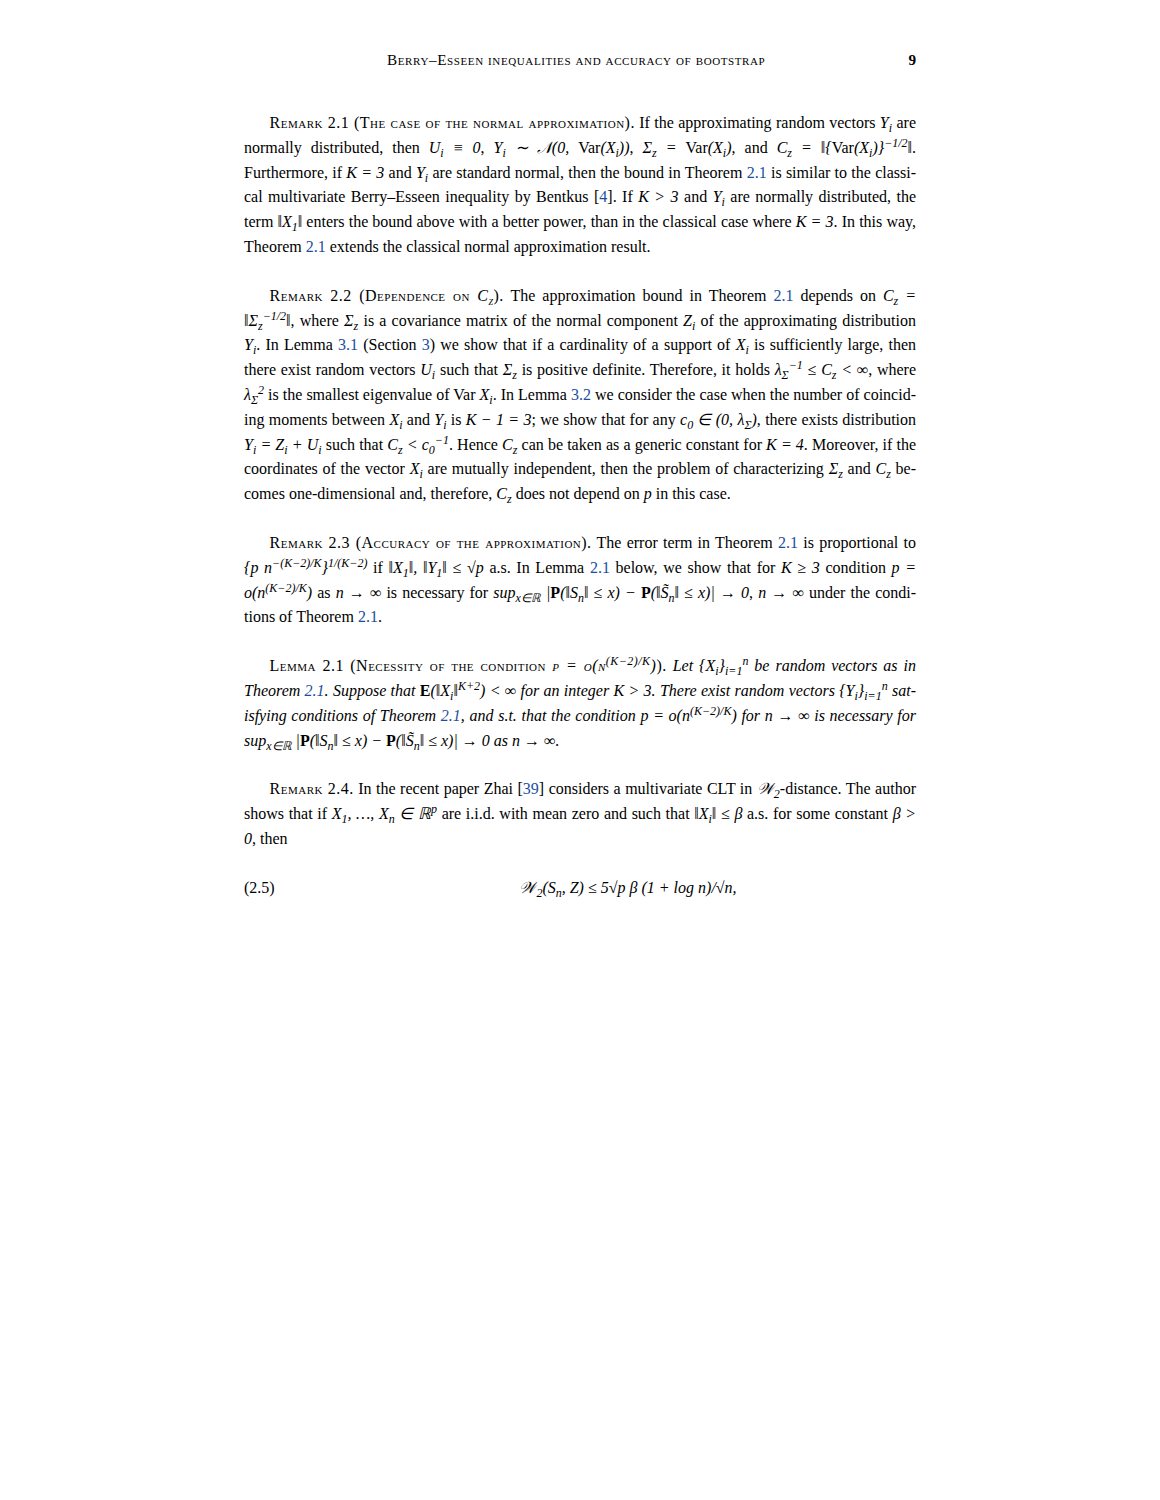Berry–Esseen inequalities and accuracy of bootstrap 9
Remark 2.1 (The case of the normal approximation). If the approximating random vectors Yi are normally distributed, then Ui ≡ 0, Yi ∼ 𝒩(0, Var(Xi)), Σz = Var(Xi), and Cz = ‖{Var(Xi)}−1/2‖. Furthermore, if K = 3 and Yi are standard normal, then the bound in Theorem 2.1 is similar to the classical multivariate Berry–Esseen inequality by Bentkus [4]. If K > 3 and Yi are normally distributed, the term ‖X1‖ enters the bound above with a better power, than in the classical case where K = 3. In this way, Theorem 2.1 extends the classical normal approximation result.
Remark 2.2 (Dependence on Cz). The approximation bound in Theorem 2.1 depends on Cz = ‖Σz−1/2‖, where Σz is a covariance matrix of the normal component Zi of the approximating distribution Yi. In Lemma 3.1 (Section 3) we show that if a cardinality of a support of Xi is sufficiently large, then there exist random vectors Ui such that Σz is positive definite. Therefore, it holds λΣ−1 ≤ Cz < ∞, where λΣ2 is the smallest eigenvalue of Var Xi. In Lemma 3.2 we consider the case when the number of coinciding moments between Xi and Yi is K − 1 = 3; we show that for any c0 ∈ (0, λΣ), there exists distribution Yi = Zi + Ui such that Cz < c0−1. Hence Cz can be taken as a generic constant for K = 4. Moreover, if the coordinates of the vector Xi are mutually independent, then the problem of characterizing Σz and Cz becomes one-dimensional and, therefore, Cz does not depend on p in this case.
Remark 2.3 (Accuracy of the approximation). The error term in Theorem 2.1 is proportional to {p n−(K−2)/K}1/(K−2) if ‖X1‖, ‖Y1‖ ≤ √p a.s. In Lemma 2.1 below, we show that for K ≥ 3 condition p = o(n(K−2)/K) as n → ∞ is necessary for supx∈ℝ |P(‖Sn‖ ≤ x) − P(‖S̃n‖ ≤ x)| → 0, n → ∞ under the conditions of Theorem 2.1.
Lemma 2.1 (Necessity of the condition p = o(n(K−2)/K)). Let {Xi}i=1n be random vectors as in Theorem 2.1. Suppose that E(‖Xi‖K+2) < ∞ for an integer K > 3. There exist random vectors {Yi}i=1n satisfying conditions of Theorem 2.1, and s.t. that the condition p = o(n(K−2)/K) for n → ∞ is necessary for supx∈ℝ |P(‖Sn‖ ≤ x) − P(‖S̃n‖ ≤ x)| → 0 as n → ∞.
Remark 2.4. In the recent paper Zhai [39] considers a multivariate CLT in 𝒲2-distance. The author shows that if X1, …, Xn ∈ ℝp are i.i.d. with mean zero and such that ‖Xi‖ ≤ β a.s. for some constant β > 0, then
(2.5) 𝒲2(Sn, Z) ≤ 5√p β (1 + log n)/√n,